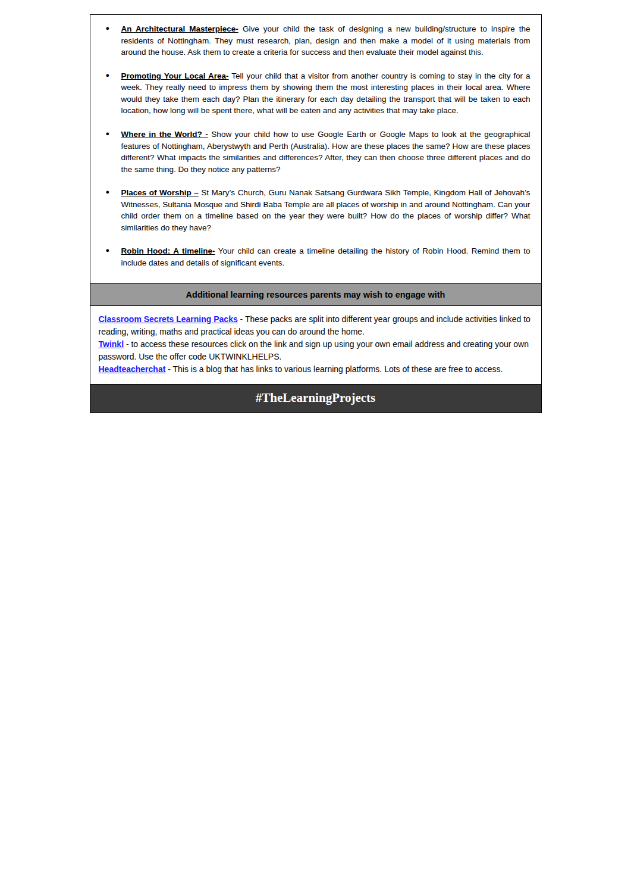An Architectural Masterpiece- Give your child the task of designing a new building/structure to inspire the residents of Nottingham. They must research, plan, design and then make a model of it using materials from around the house. Ask them to create a criteria for success and then evaluate their model against this.
Promoting Your Local Area- Tell your child that a visitor from another country is coming to stay in the city for a week. They really need to impress them by showing them the most interesting places in their local area. Where would they take them each day? Plan the itinerary for each day detailing the transport that will be taken to each location, how long will be spent there, what will be eaten and any activities that may take place.
Where in the World? - Show your child how to use Google Earth or Google Maps to look at the geographical features of Nottingham, Aberystwyth and Perth (Australia). How are these places the same? How are these places different? What impacts the similarities and differences? After, they can then choose three different places and do the same thing. Do they notice any patterns?
Places of Worship – St Mary’s Church, Guru Nanak Satsang Gurdwara Sikh Temple, Kingdom Hall of Jehovah’s Witnesses, Sultania Mosque and Shirdi Baba Temple are all places of worship in and around Nottingham. Can your child order them on a timeline based on the year they were built? How do the places of worship differ? What similarities do they have?
Robin Hood: A timeline- Your child can create a timeline detailing the history of Robin Hood. Remind them to include dates and details of significant events.
Additional learning resources parents may wish to engage with
Classroom Secrets Learning Packs - These packs are split into different year groups and include activities linked to reading, writing, maths and practical ideas you can do around the home.
Twinkl - to access these resources click on the link and sign up using your own email address and creating your own password. Use the offer code UKTWINKLHELPS.
Headteacherchat - This is a blog that has links to various learning platforms. Lots of these are free to access.
#TheLearningProjects